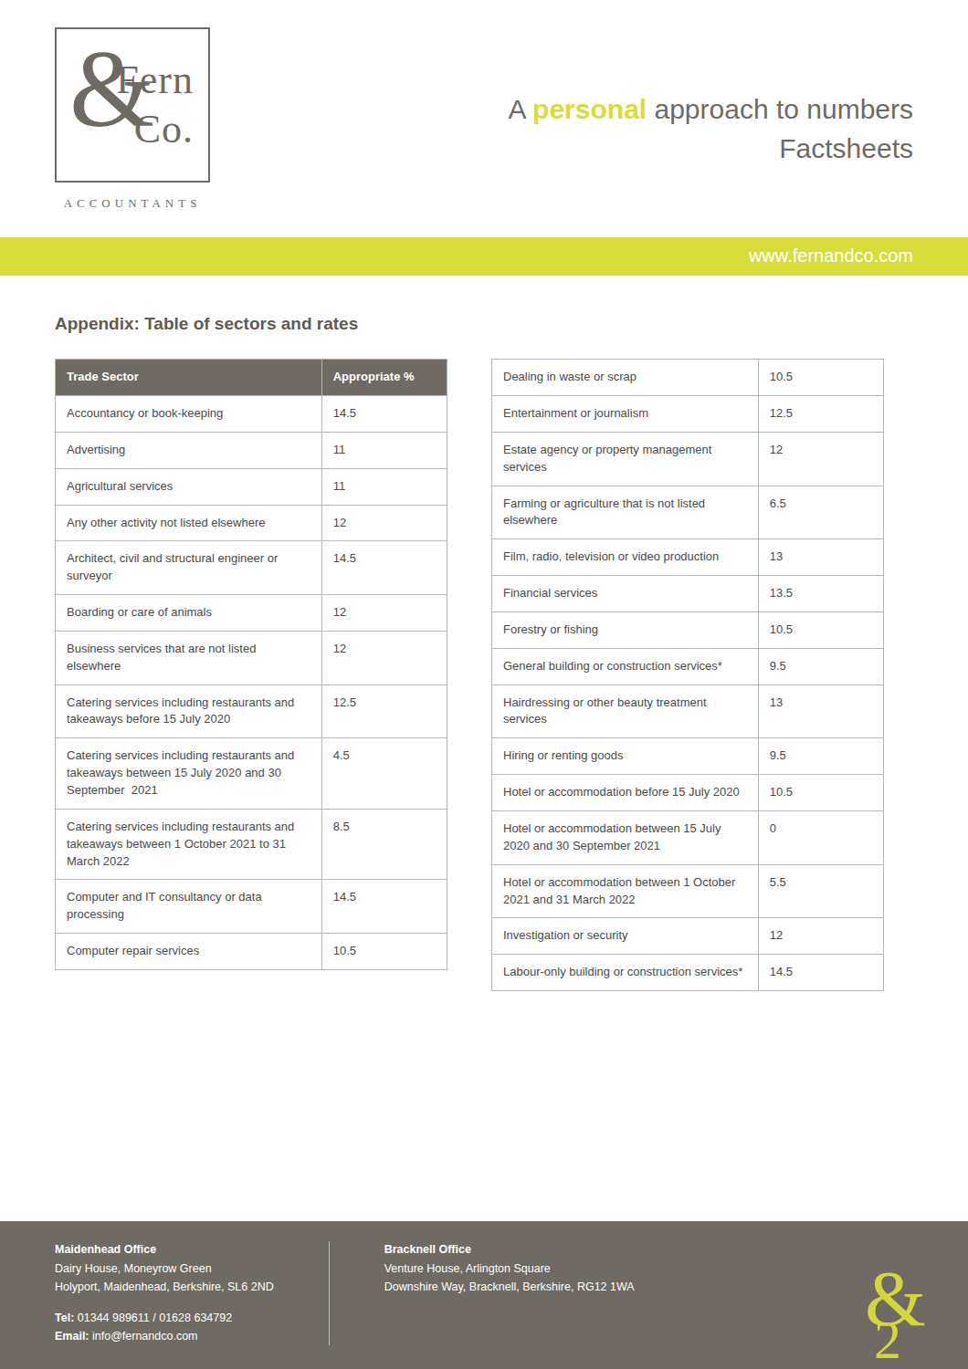& Fern Co.
ACCOUNTANTS
A personal approach to numbers
Factsheets
www.fernandco.com
Appendix: Table of sectors and rates
| Trade Sector | Appropriate % |
| --- | --- |
| Accountancy or book-keeping | 14.5 |
| Advertising | 11 |
| Agricultural services | 11 |
| Any other activity not listed elsewhere | 12 |
| Architect, civil and structural engineer or surveyor | 14.5 |
| Boarding or care of animals | 12 |
| Business services that are not listed elsewhere | 12 |
| Catering services including restaurants and takeaways before 15 July 2020 | 12.5 |
| Catering services including restaurants and takeaways between 15 July 2020 and 30 September 2021 | 4.5 |
| Catering services including restaurants and takeaways between 1 October 2021 to 31 March 2022 | 8.5 |
| Computer and IT consultancy or data processing | 14.5 |
| Computer repair services | 10.5 |
| Dealing in waste or scrap | 10.5 |
| Entertainment or journalism | 12.5 |
| Estate agency or property management services | 12 |
| Farming or agriculture that is not listed elsewhere | 6.5 |
| Film, radio, television or video production | 13 |
| Financial services | 13.5 |
| Forestry or fishing | 10.5 |
| General building or construction services* | 9.5 |
| Hairdressing or other beauty treatment services | 13 |
| Hiring or renting goods | 9.5 |
| Hotel or accommodation before 15 July 2020 | 10.5 |
| Hotel or accommodation between 15 July 2020 and 30 September 2021 | 0 |
| Hotel or accommodation between 1 October 2021 and 31 March 2022 | 5.5 |
| Investigation or security | 12 |
| Labour-only building or construction services* | 14.5 |
Maidenhead Office
Dairy House, Moneyrow Green
Holyport, Maidenhead, Berkshire, SL6 2ND
Tel: 01344 989611 / 01628 634792
Email: info@fernandco.com
Bracknell Office
Venture House, Arlington Square
Downshire Way, Bracknell, Berkshire, RG12 1WA
&2